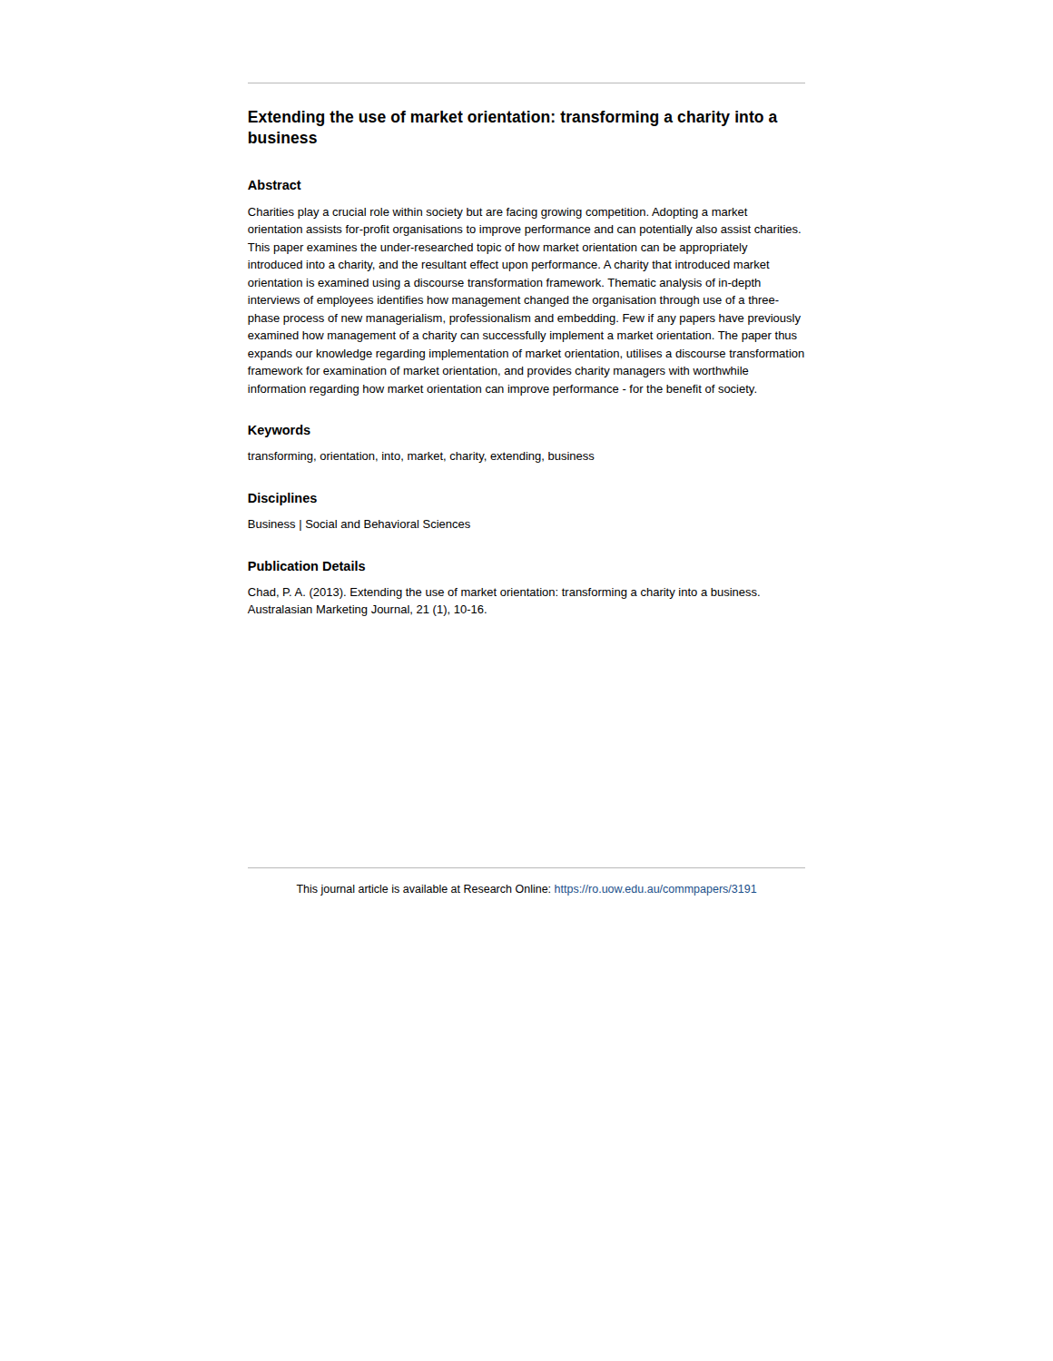Extending the use of market orientation: transforming a charity into a business
Abstract
Charities play a crucial role within society but are facing growing competition. Adopting a market orientation assists for-profit organisations to improve performance and can potentially also assist charities. This paper examines the under-researched topic of how market orientation can be appropriately introduced into a charity, and the resultant effect upon performance. A charity that introduced market orientation is examined using a discourse transformation framework. Thematic analysis of in-depth interviews of employees identifies how management changed the organisation through use of a three-phase process of new managerialism, professionalism and embedding. Few if any papers have previously examined how management of a charity can successfully implement a market orientation. The paper thus expands our knowledge regarding implementation of market orientation, utilises a discourse transformation framework for examination of market orientation, and provides charity managers with worthwhile information regarding how market orientation can improve performance - for the benefit of society.
Keywords
transforming, orientation, into, market, charity, extending, business
Disciplines
Business | Social and Behavioral Sciences
Publication Details
Chad, P. A. (2013). Extending the use of market orientation: transforming a charity into a business. Australasian Marketing Journal, 21 (1), 10-16.
This journal article is available at Research Online: https://ro.uow.edu.au/commpapers/3191